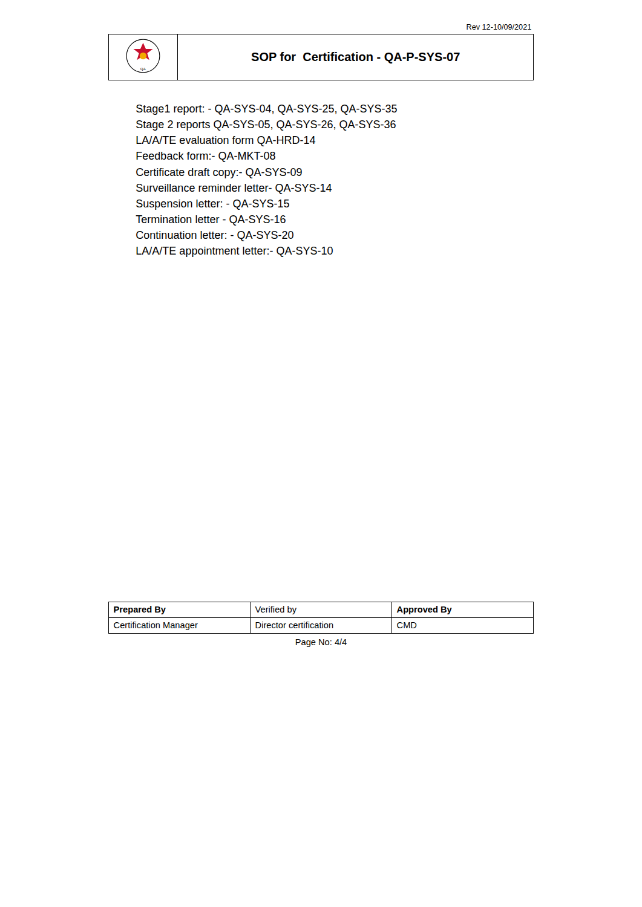Rev 12-10/09/2021
| | SOP for Certification - QA-P-SYS-07 |
Stage1 report: - QA-SYS-04, QA-SYS-25, QA-SYS-35 Stage 2 reports QA-SYS-05, QA-SYS-26, QA-SYS-36 LA/A/TE evaluation form QA-HRD-14 Feedback form:- QA-MKT-08 Certificate draft copy:- QA-SYS-09 Surveillance reminder letter- QA-SYS-14 Suspension letter: - QA-SYS-15 Termination letter - QA-SYS-16 Continuation letter: - QA-SYS-20 LA/A/TE appointment letter:- QA-SYS-10
| Prepared By | Verified by | Approved By |
| Certification Manager | Director certification | CMD |
Page No: 4/4